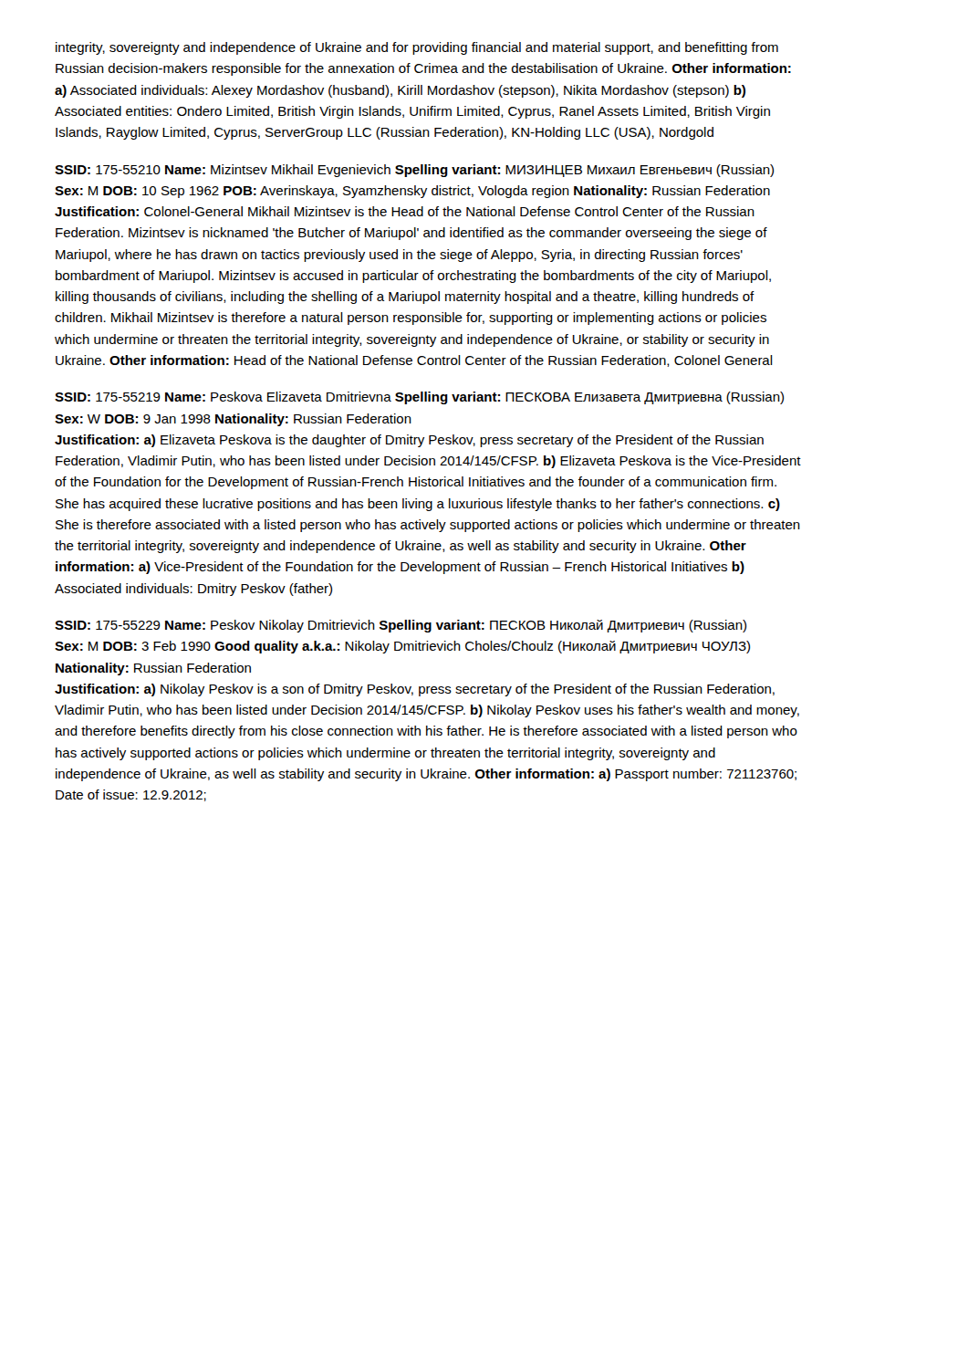integrity, sovereignty and independence of Ukraine and for providing financial and material support, and benefitting from Russian decision-makers responsible for the annexation of Crimea and the destabilisation of Ukraine. Other information: a) Associated individuals: Alexey Mordashov (husband), Kirill Mordashov (stepson), Nikita Mordashov (stepson) b) Associated entities: Ondero Limited, British Virgin Islands, Unifirm Limited, Cyprus, Ranel Assets Limited, British Virgin Islands, Rayglow Limited, Cyprus, ServerGroup LLC (Russian Federation), KN-Holding LLC (USA), Nordgold
SSID: 175-55210 Name: Mizintsev Mikhail Evgenievich Spelling variant: МИЗИНЦЕВ Михаил Евгеньевич (Russian)
Sex: M DOB: 10 Sep 1962 POB: Averinskaya, Syamzhensky district, Vologda region Nationality: Russian Federation
Justification: Colonel-General Mikhail Mizintsev is the Head of the National Defense Control Center of the Russian Federation. Mizintsev is nicknamed 'the Butcher of Mariupol' and identified as the commander overseeing the siege of Mariupol, where he has drawn on tactics previously used in the siege of Aleppo, Syria, in directing Russian forces' bombardment of Mariupol. Mizintsev is accused in particular of orchestrating the bombardments of the city of Mariupol, killing thousands of civilians, including the shelling of a Mariupol maternity hospital and a theatre, killing hundreds of children. Mikhail Mizintsev is therefore a natural person responsible for, supporting or implementing actions or policies which undermine or threaten the territorial integrity, sovereignty and independence of Ukraine, or stability or security in Ukraine. Other information: Head of the National Defense Control Center of the Russian Federation, Colonel General
SSID: 175-55219 Name: Peskova Elizaveta Dmitrievna Spelling variant: ПЕСКОВА Елизавета Дмитриевна (Russian)
Sex: W DOB: 9 Jan 1998 Nationality: Russian Federation
Justification: a) Elizaveta Peskova is the daughter of Dmitry Peskov, press secretary of the President of the Russian Federation, Vladimir Putin, who has been listed under Decision 2014/145/CFSP. b) Elizaveta Peskova is the Vice-President of the Foundation for the Development of Russian-French Historical Initiatives and the founder of a communication firm. She has acquired these lucrative positions and has been living a luxurious lifestyle thanks to her father's connections. c) She is therefore associated with a listed person who has actively supported actions or policies which undermine or threaten the territorial integrity, sovereignty and independence of Ukraine, as well as stability and security in Ukraine. Other information: a) Vice-President of the Foundation for the Development of Russian – French Historical Initiatives b) Associated individuals: Dmitry Peskov (father)
SSID: 175-55229 Name: Peskov Nikolay Dmitrievich Spelling variant: ПЕСКОВ Николай Дмитриевич (Russian)
Sex: M DOB: 3 Feb 1990 Good quality a.k.a.: Nikolay Dmitrievich Choles/Choulz (Николай Дмитриевич ЧОУЛЗ) Nationality: Russian Federation
Justification: a) Nikolay Peskov is a son of Dmitry Peskov, press secretary of the President of the Russian Federation, Vladimir Putin, who has been listed under Decision 2014/145/CFSP. b) Nikolay Peskov uses his father's wealth and money, and therefore benefits directly from his close connection with his father. He is therefore associated with a listed person who has actively supported actions or policies which undermine or threaten the territorial integrity, sovereignty and independence of Ukraine, as well as stability and security in Ukraine. Other information: a) Passport number: 721123760; Date of issue: 12.9.2012;